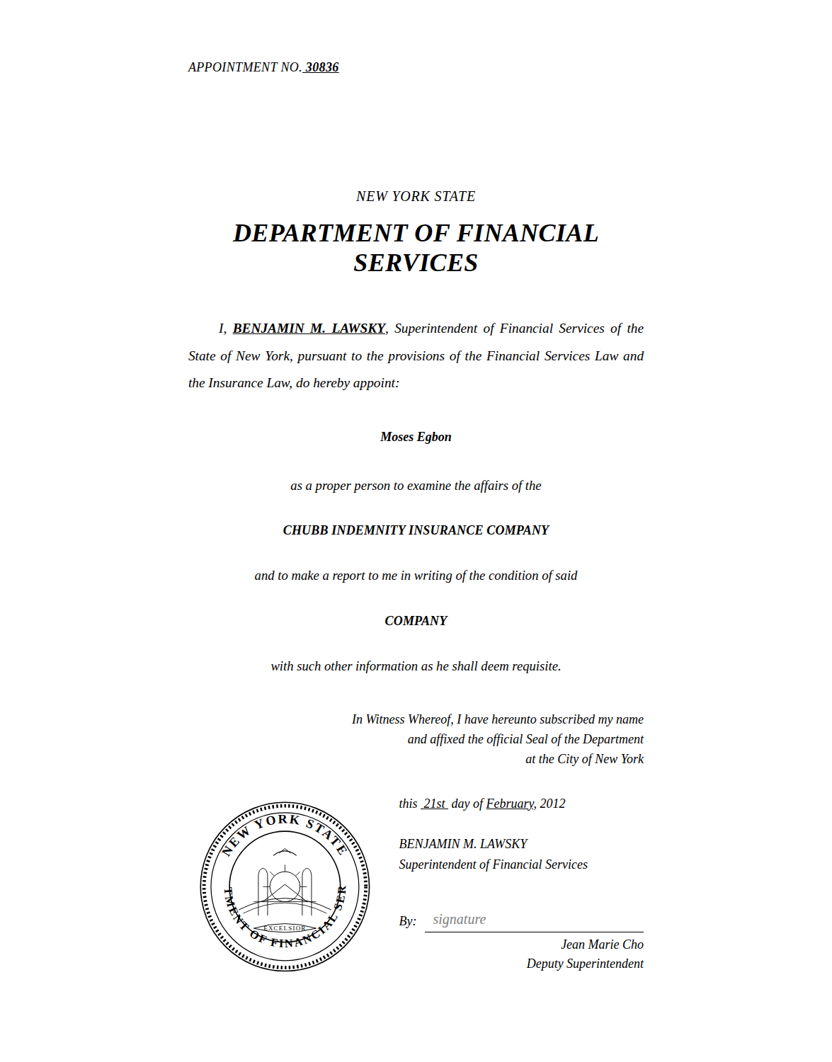APPOINTMENT NO. 30836
NEW YORK STATE
DEPARTMENT OF FINANCIAL SERVICES
I, BENJAMIN M. LAWSKY, Superintendent of Financial Services of the State of New York, pursuant to the provisions of the Financial Services Law and the Insurance Law, do hereby appoint:
Moses Egbon
as a proper person to examine the affairs of the
CHUBB INDEMNITY INSURANCE COMPANY
and to make a report to me in writing of the condition of said
COMPANY
with such other information as he shall deem requisite.
In Witness Whereof, I have hereunto subscribed my name
and affixed the official Seal of the Department
at the City of New York
NEW YORK STATE DEPARTMENT OF FINANCIAL SERVICES EXCELSIOR
this 21st day of February, 2012
BENJAMIN M. LAWSKY
Superintendent of Financial Services
By: signature
Jean Marie Cho
Deputy Superintendent